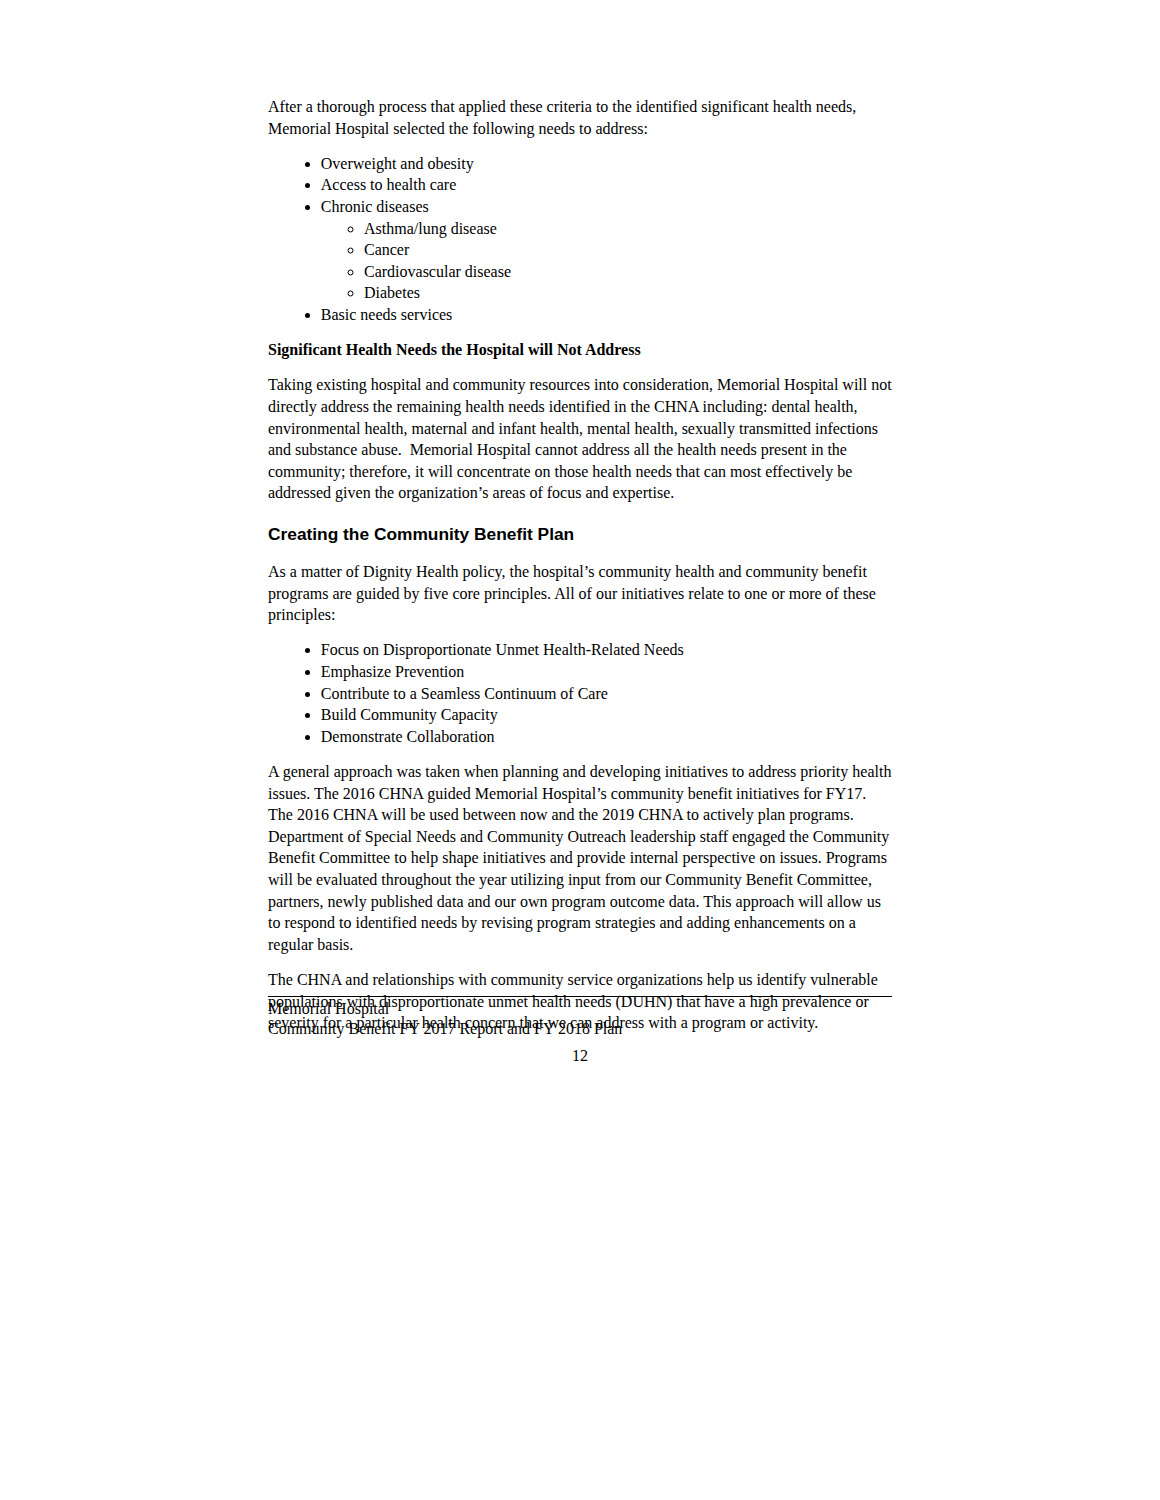After a thorough process that applied these criteria to the identified significant health needs, Memorial Hospital selected the following needs to address:
Overweight and obesity
Access to health care
Chronic diseases
Asthma/lung disease
Cancer
Cardiovascular disease
Diabetes
Basic needs services
Significant Health Needs the Hospital will Not Address
Taking existing hospital and community resources into consideration, Memorial Hospital will not directly address the remaining health needs identified in the CHNA including: dental health, environmental health, maternal and infant health, mental health, sexually transmitted infections and substance abuse. Memorial Hospital cannot address all the health needs present in the community; therefore, it will concentrate on those health needs that can most effectively be addressed given the organization’s areas of focus and expertise.
Creating the Community Benefit Plan
As a matter of Dignity Health policy, the hospital’s community health and community benefit programs are guided by five core principles. All of our initiatives relate to one or more of these principles:
Focus on Disproportionate Unmet Health-Related Needs
Emphasize Prevention
Contribute to a Seamless Continuum of Care
Build Community Capacity
Demonstrate Collaboration
A general approach was taken when planning and developing initiatives to address priority health issues. The 2016 CHNA guided Memorial Hospital’s community benefit initiatives for FY17. The 2016 CHNA will be used between now and the 2019 CHNA to actively plan programs. Department of Special Needs and Community Outreach leadership staff engaged the Community Benefit Committee to help shape initiatives and provide internal perspective on issues. Programs will be evaluated throughout the year utilizing input from our Community Benefit Committee, partners, newly published data and our own program outcome data. This approach will allow us to respond to identified needs by revising program strategies and adding enhancements on a regular basis.
The CHNA and relationships with community service organizations help us identify vulnerable populations with disproportionate unmet health needs (DUHN) that have a high prevalence or severity for a particular health concern that we can address with a program or activity.
Memorial Hospital
Community Benefit FY 2017 Report and FY 2018 Plan
12